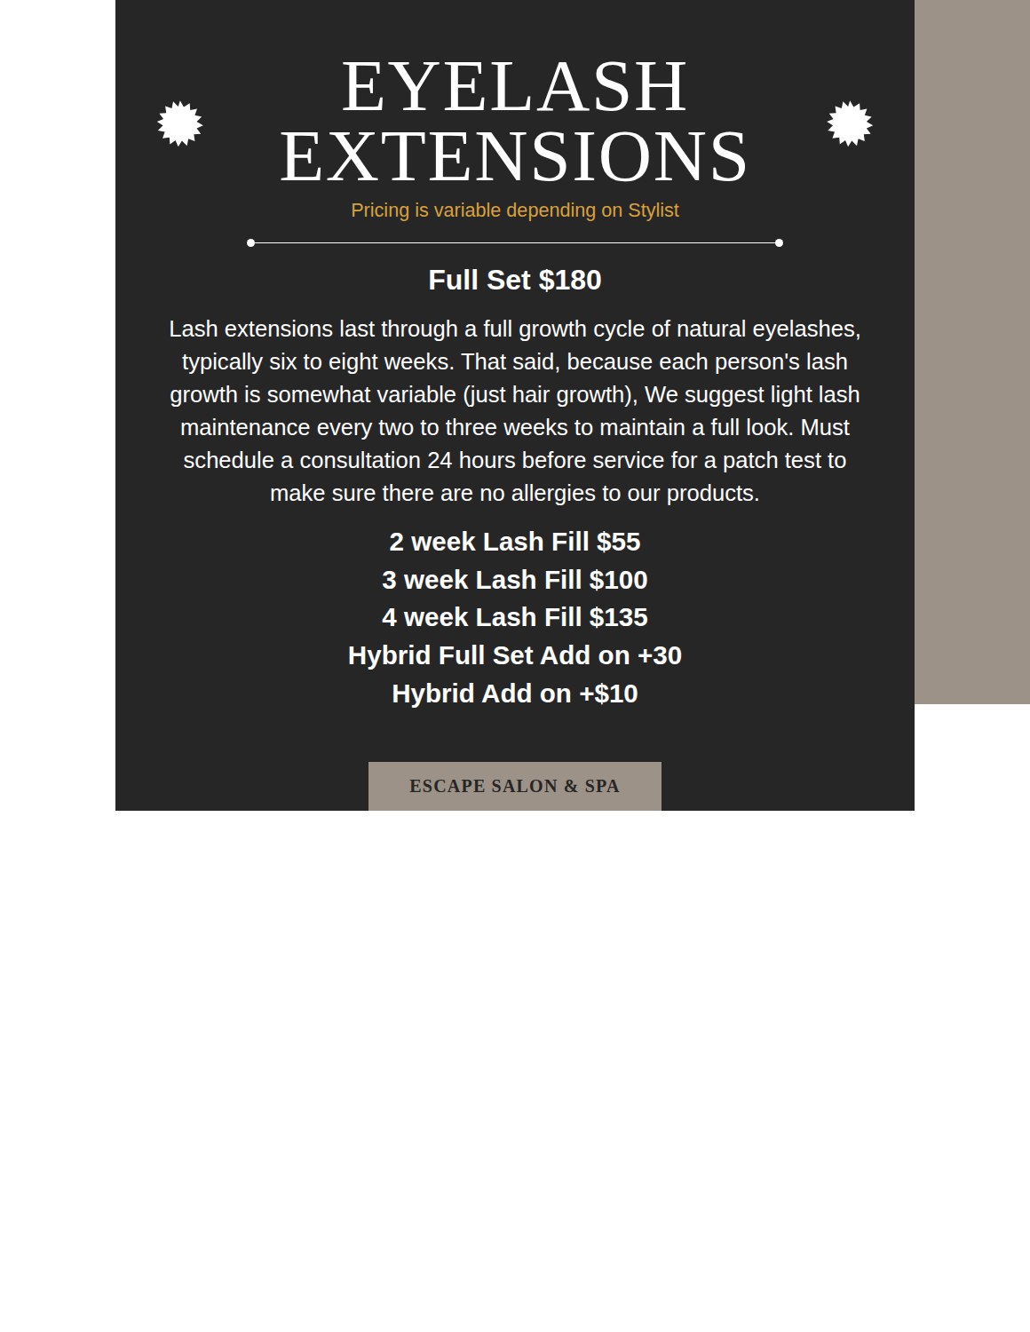Eyelash Extensions
Pricing is variable depending on Stylist
Full Set $180
Lash extensions last through a full growth cycle of natural eyelashes, typically six to eight weeks. That said, because each person's lash growth is somewhat variable (just hair growth), We suggest light lash maintenance every two to three weeks to maintain a full look. Must schedule a consultation 24 hours before service for a patch test to make sure there are no allergies to our products.
2 week Lash Fill $55
3 week Lash Fill $100
4 week Lash Fill $135
Hybrid Full Set Add on +30
Hybrid Add on +$10
Escape Salon & Spa